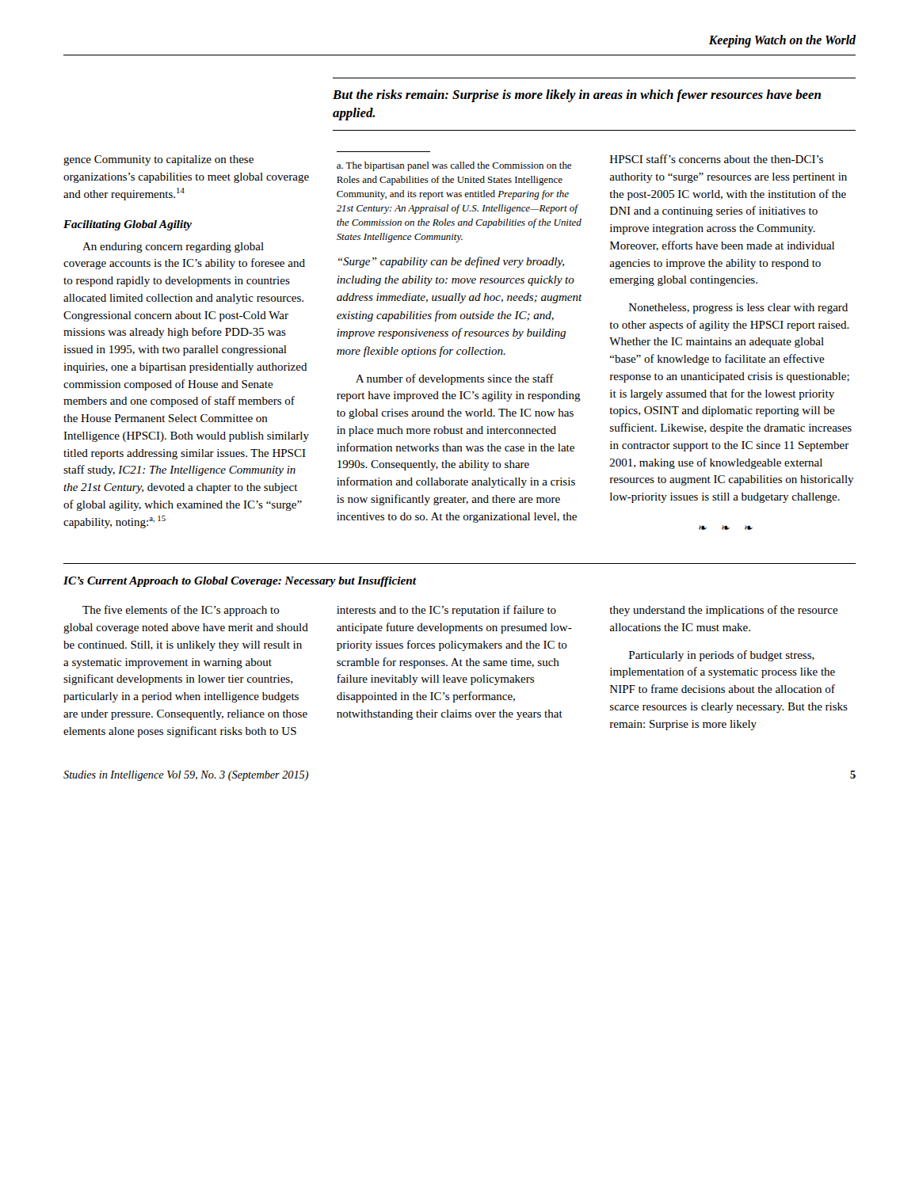Keeping Watch on the World
But the risks remain: Surprise is more likely in areas in which fewer resources have been applied.
gence Community to capitalize on these organizations’s capabilities to meet global coverage and other requirements.14
Facilitating Global Agility
An enduring concern regarding global coverage accounts is the IC’s ability to foresee and to respond rapidly to developments in countries allocated limited collection and analytic resources. Congressional concern about IC post-Cold War missions was already high before PDD-35 was issued in 1995, with two parallel congressional inquiries, one a bipartisan presidentially authorized commission composed of House and Senate members and one composed of staff members of the House Permanent Select Committee on Intelligence (HPSCI). Both would publish similarly titled reports addressing similar issues. The HPSCI staff study, IC21: The Intelligence Community in the 21st Century, devoted a chapter to the subject of global agility, which examined the IC’s “surge” capability, noting:a, 15
a. The bipartisan panel was called the Commission on the Roles and Capabilities of the United States Intelligence Community, and its report was entitled Preparing for the 21st Century: An Appraisal of U.S. Intelligence—Report of the Commission on the Roles and Capabilities of the United States Intelligence Community.
“Surge” capability can be defined very broadly, including the ability to: move resources quickly to address immediate, usually ad hoc, needs; augment existing capabilities from outside the IC; and, improve responsiveness of resources by building more flexible options for collection.
A number of developments since the staff report have improved the IC’s agility in responding to global crises around the world. The IC now has in place much more robust and interconnected information networks than was the case in the late 1990s. Consequently, the ability to share information and collaborate analytically in a crisis is now significantly greater, and there are more incentives to do so. At the organizational level, the HPSCI staff’s concerns about the then-DCI’s authority to “surge” resources are less pertinent in the post-2005 IC world, with the institution of the DNI and a continuing series of initiatives to improve integration across the Community. Moreover, efforts have been made at individual agencies to improve the ability to respond to emerging global contingencies.
Nonetheless, progress is less clear with regard to other aspects of agility the HPSCI report raised. Whether the IC maintains an adequate global “base” of knowledge to facilitate an effective response to an unanticipated crisis is questionable; it is largely assumed that for the lowest priority topics, OSINT and diplomatic reporting will be sufficient. Likewise, despite the dramatic increases in contractor support to the IC since 11 September 2001, making use of knowledgeable external resources to augment IC capabilities on historically low-priority issues is still a budgetary challenge.
❧❧❧
IC’s Current Approach to Global Coverage: Necessary but Insufficient
The five elements of the IC’s approach to global coverage noted above have merit and should be continued. Still, it is unlikely they will result in a systematic improvement in warning about significant developments in lower tier countries, particularly in a period when intelligence budgets are under pressure. Consequently, reliance on those elements alone poses significant risks both to US interests and to the IC’s reputation if failure to anticipate future developments on presumed low-priority issues forces policymakers and the IC to scramble for responses. At the same time, such failure inevitably will leave policymakers disappointed in the IC’s performance, notwithstanding their claims over the years that they understand the implications of the resource allocations the IC must make.
Particularly in periods of budget stress, implementation of a systematic process like the NIPF to frame decisions about the allocation of scarce resources is clearly necessary. But the risks remain: Surprise is more likely
Studies in Intelligence Vol 59, No. 3 (September 2015) 5